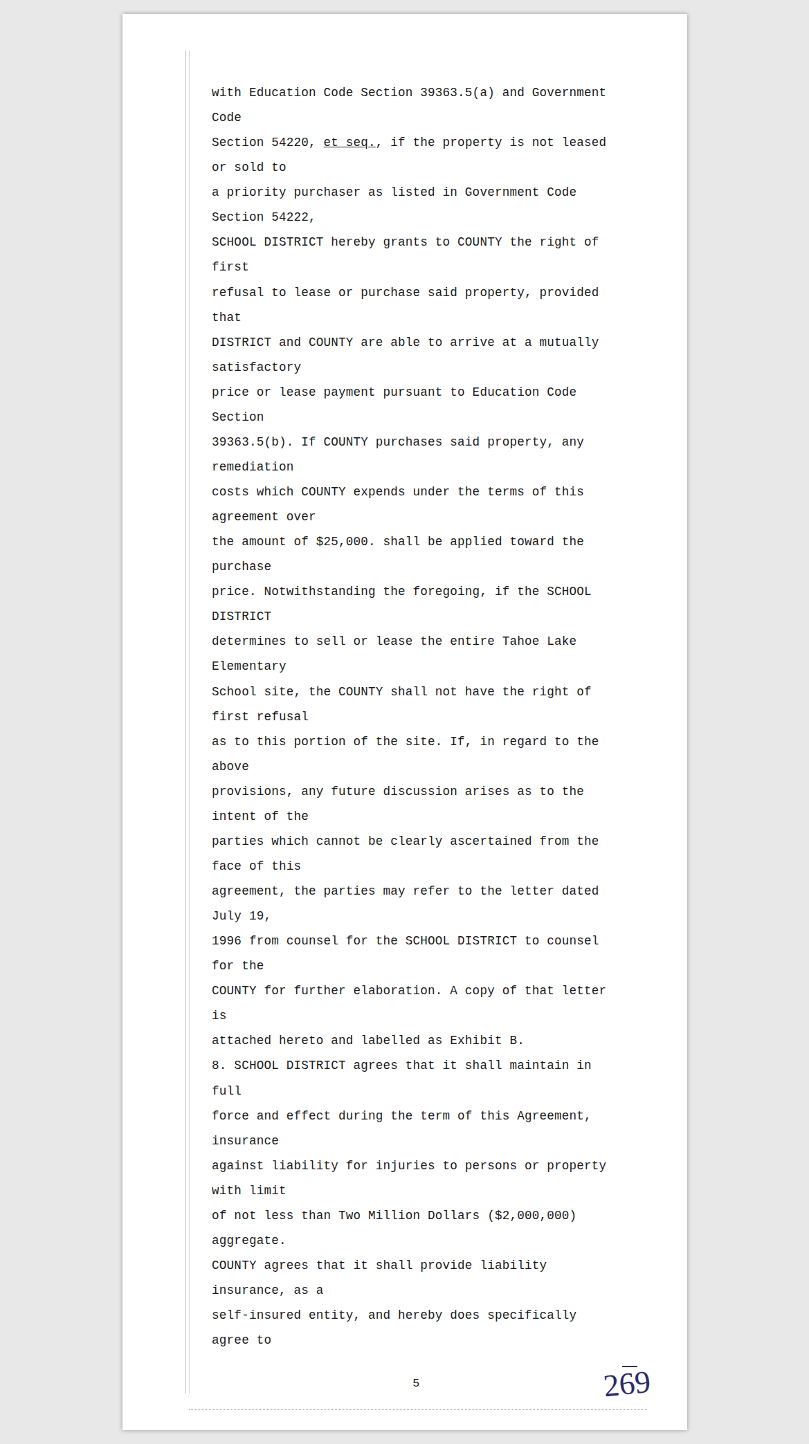with Education Code Section 39363.5(a) and Government Code
Section 54220, et seq., if the property is not leased or sold to
a priority purchaser as listed in Government Code Section 54222,
SCHOOL DISTRICT hereby grants to COUNTY the right of first
refusal to lease or purchase said property, provided that
DISTRICT and COUNTY are able to arrive at a mutually satisfactory
price or lease payment pursuant to Education Code Section
39363.5(b). If COUNTY purchases said property, any remediation
costs which COUNTY expends under the terms of this agreement over
the amount of $25,000. shall be applied toward the purchase
price. Notwithstanding the foregoing, if the SCHOOL DISTRICT
determines to sell or lease the entire Tahoe Lake Elementary
School site, the COUNTY shall not have the right of first refusal
as to this portion of the site. If, in regard to the above
provisions, any future discussion arises as to the intent of the
parties which cannot be clearly ascertained from the face of this
agreement, the parties may refer to the letter dated July 19,
1996 from counsel for the SCHOOL DISTRICT to counsel for the
COUNTY for further elaboration. A copy of that letter is
attached hereto and labelled as Exhibit B.
8. SCHOOL DISTRICT agrees that it shall maintain in full
force and effect during the term of this Agreement, insurance
against liability for injuries to persons or property with limit
of not less than Two Million Dollars ($2,000,000) aggregate.
COUNTY agrees that it shall provide liability insurance, as a
self-insured entity, and hereby does specifically agree to
5
269